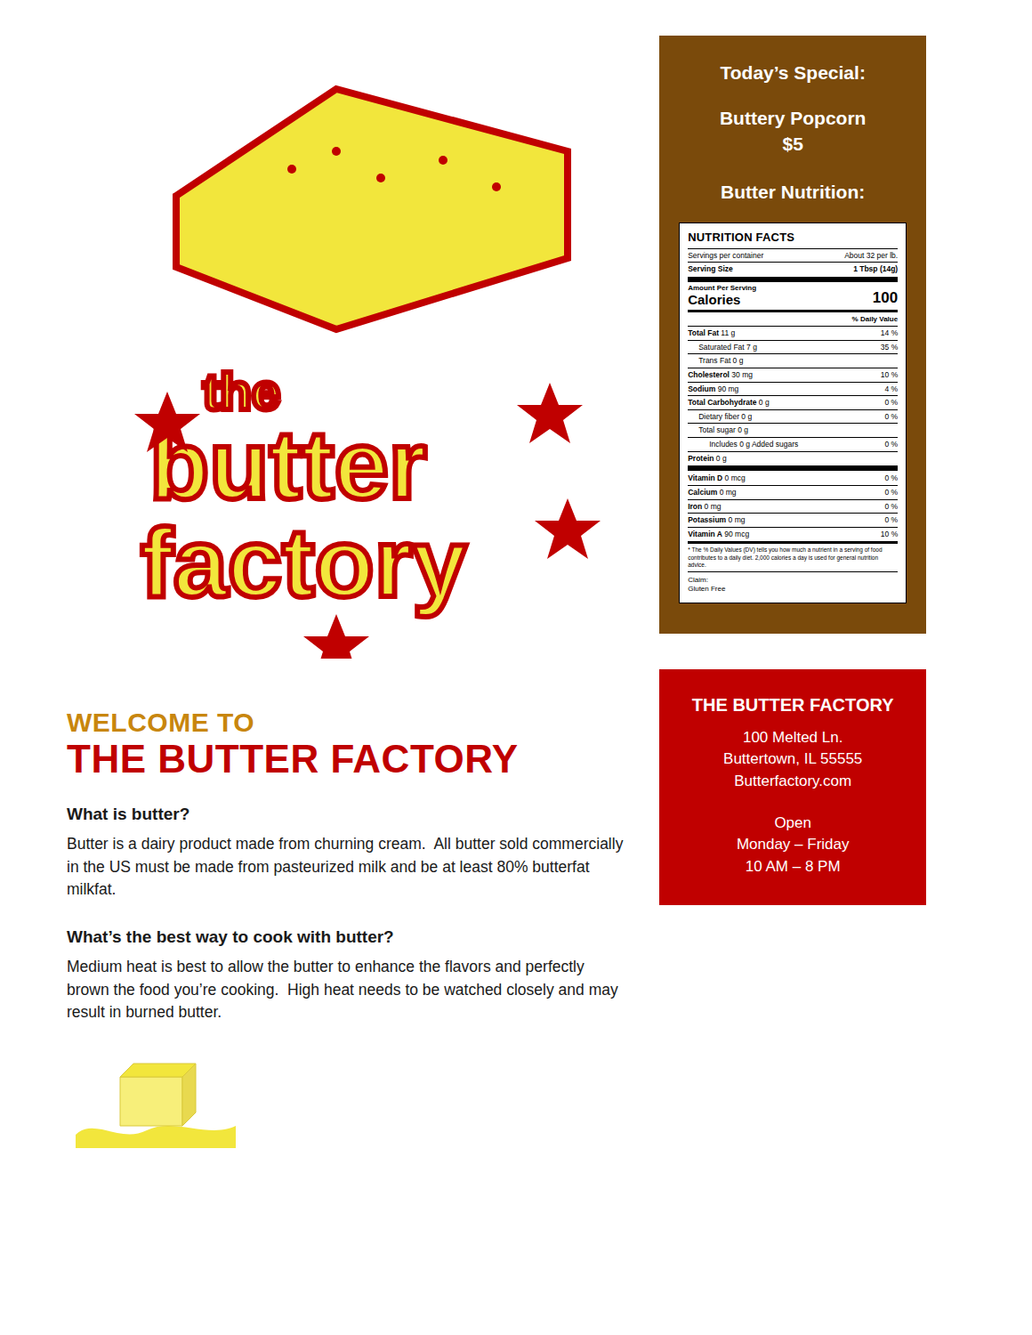WELCOME TO
THE BUTTER FACTORY
What is butter?
Butter is a dairy product made from churning cream. All butter sold commercially in the US must be made from pasteurized milk and be at least 80% butterfat milkfat.
What’s the best way to cook with butter?
Medium heat is best to allow the butter to enhance the flavors and perfectly brown the food you’re cooking. High heat needs to be watched closely and may result in burned butter.
Today’s Special:
Buttery Popcorn
$5
Butter Nutrition:
NUTRITION FACTS
Servings per container About 32 per lb.
Serving Size 1 Tbsp (14g)
Amount Per ServingCalories
100
% Daily Value
Total Fat 11 g 14 %
Saturated Fat 7 g 35 %
Trans Fat 0 g
Cholesterol 30 mg 10 %
Sodium 90 mg 4 %
Total Carbohydrate 0 g 0 %
Dietary fiber 0 g 0 %
Total sugar 0 g
Includes 0 g Added sugars 0 %
Protein 0 g
Vitamin D 0 mcg 0 %
Calcium 0 mg 0 %
Iron 0 mg 0 %
Potassium 0 mg 0 %
Vitamin A 90 mcg 10 %
* The % Daily Values (DV) tells you how much a nutrient in a serving of food contributes to a daily diet. 2,000 calories a day is used for general nutrition advice.
Claim:
Gluten Free
THE BUTTER FACTORY
100 Melted Ln.
Buttertown, IL 55555
Butterfactory.com
Open
Monday – Friday
10 AM – 8 PM